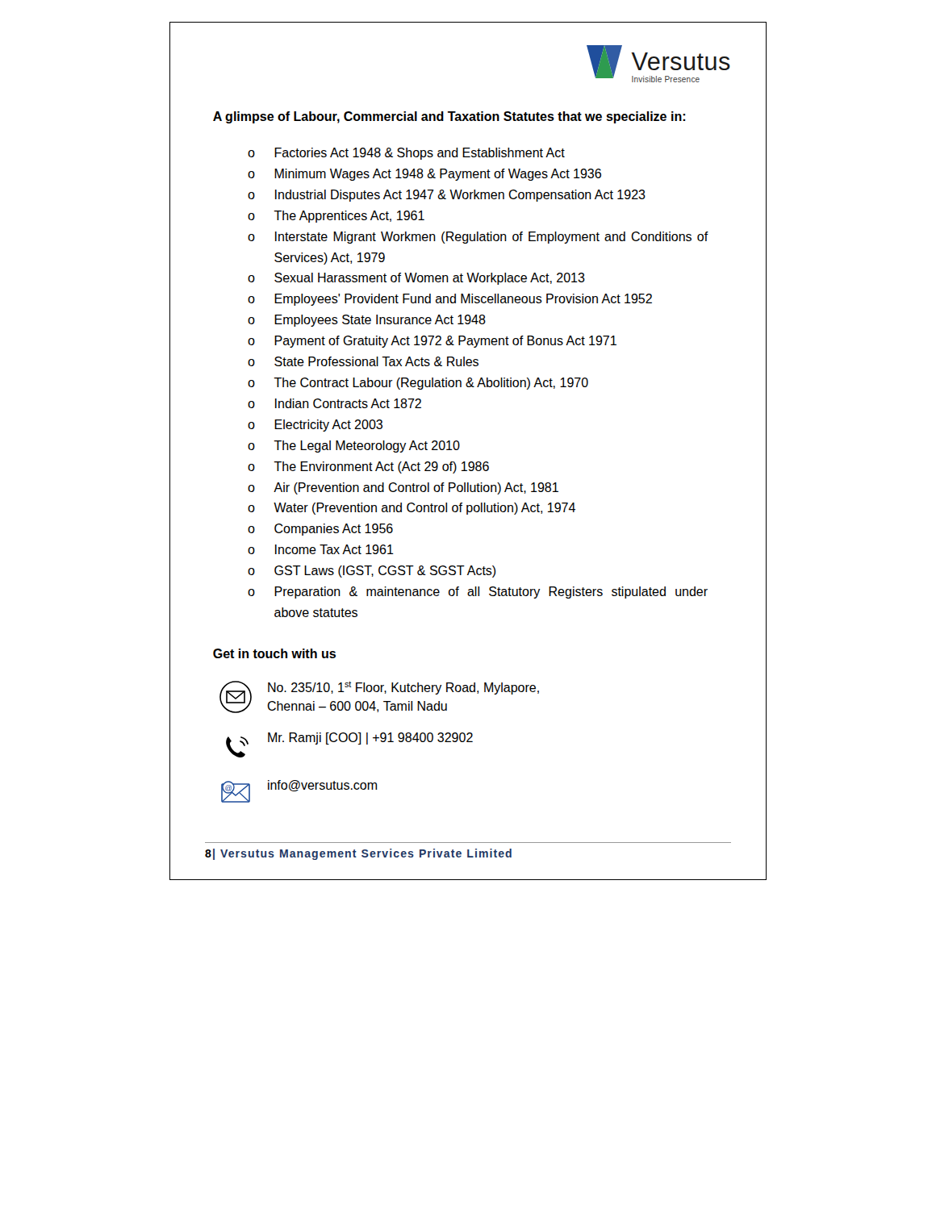Versutus Invisible Presence
A glimpse of Labour, Commercial and Taxation Statutes that we specialize in:
Factories Act 1948 & Shops and Establishment Act
Minimum Wages Act 1948 & Payment of Wages Act 1936
Industrial Disputes Act 1947 & Workmen Compensation Act 1923
The Apprentices Act, 1961
Interstate Migrant Workmen (Regulation of Employment and Conditions of Services) Act, 1979
Sexual Harassment of Women at Workplace Act, 2013
Employees' Provident Fund and Miscellaneous Provision Act 1952
Employees State Insurance Act 1948
Payment of Gratuity Act 1972 & Payment of Bonus Act 1971
State Professional Tax Acts & Rules
The Contract Labour (Regulation & Abolition) Act, 1970
Indian Contracts Act 1872
Electricity Act 2003
The Legal Meteorology Act 2010
The Environment Act (Act 29 of) 1986
Air (Prevention and Control of Pollution) Act, 1981
Water (Prevention and Control of pollution) Act, 1974
Companies Act 1956
Income Tax Act 1961
GST Laws (IGST, CGST & SGST Acts)
Preparation & maintenance of all Statutory Registers stipulated under above statutes
Get in touch with us
No. 235/10, 1st Floor, Kutchery Road, Mylapore,
Chennai – 600 004, Tamil Nadu
Mr. Ramji [COO] | +91 98400 32902
@
info@versutus.com
8| Versutus Management Services Private Limited